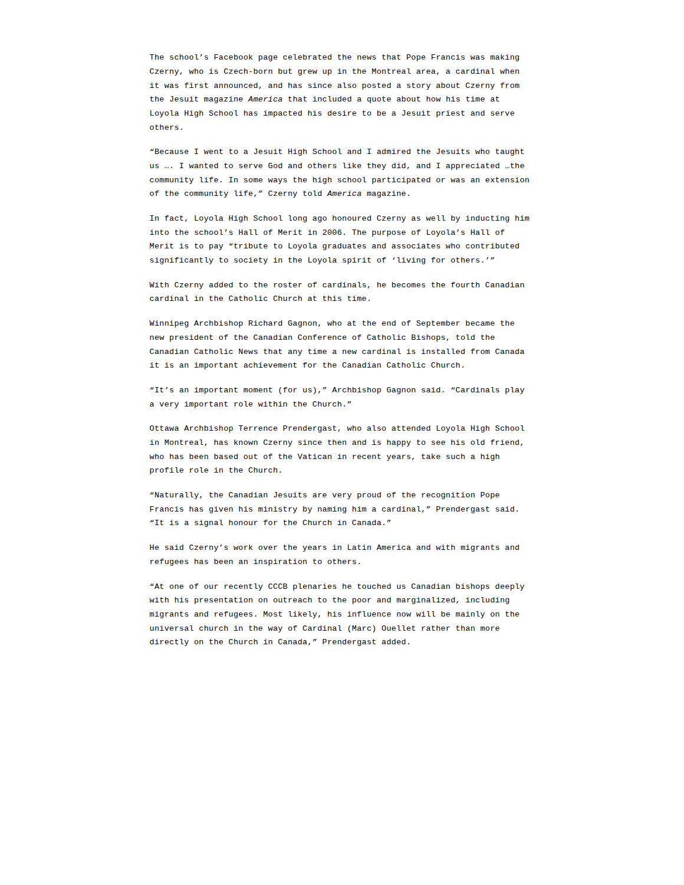The school’s Facebook page celebrated the news that Pope Francis was making Czerny, who is Czech-born but grew up in the Montreal area, a cardinal when it was first announced, and has since also posted a story about Czerny from the Jesuit magazine America that included a quote about how his time at Loyola High School has impacted his desire to be a Jesuit priest and serve others.
“Because I went to a Jesuit High School and I admired the Jesuits who taught us …. I wanted to serve God and others like they did, and I appreciated …the community life. In some ways the high school participated or was an extension of the community life,” Czerny told America magazine.
In fact, Loyola High School long ago honoured Czerny as well by inducting him into the school’s Hall of Merit in 2006. The purpose of Loyola’s Hall of Merit is to pay “tribute to Loyola graduates and associates who contributed significantly to society in the Loyola spirit of ‘living for others.’”
With Czerny added to the roster of cardinals, he becomes the fourth Canadian cardinal in the Catholic Church at this time.
Winnipeg Archbishop Richard Gagnon, who at the end of September became the new president of the Canadian Conference of Catholic Bishops, told the Canadian Catholic News that any time a new cardinal is installed from Canada it is an important achievement for the Canadian Catholic Church.
“It’s an important moment (for us),” Archbishop Gagnon said. “Cardinals play a very important role within the Church.”
Ottawa Archbishop Terrence Prendergast, who also attended Loyola High School in Montreal, has known Czerny since then and is happy to see his old friend, who has been based out of the Vatican in recent years, take such a high profile role in the Church.
“Naturally, the Canadian Jesuits are very proud of the recognition Pope Francis has given his ministry by naming him a cardinal,” Prendergast said. “It is a signal honour for the Church in Canada.”
He said Czerny’s work over the years in Latin America and with migrants and refugees has been an inspiration to others.
“At one of our recently CCCB plenaries he touched us Canadian bishops deeply with his presentation on outreach to the poor and marginalized, including migrants and refugees. Most likely, his influence now will be mainly on the universal church in the way of Cardinal (Marc) Ouellet rather than more directly on the Church in Canada,” Prendergast added.